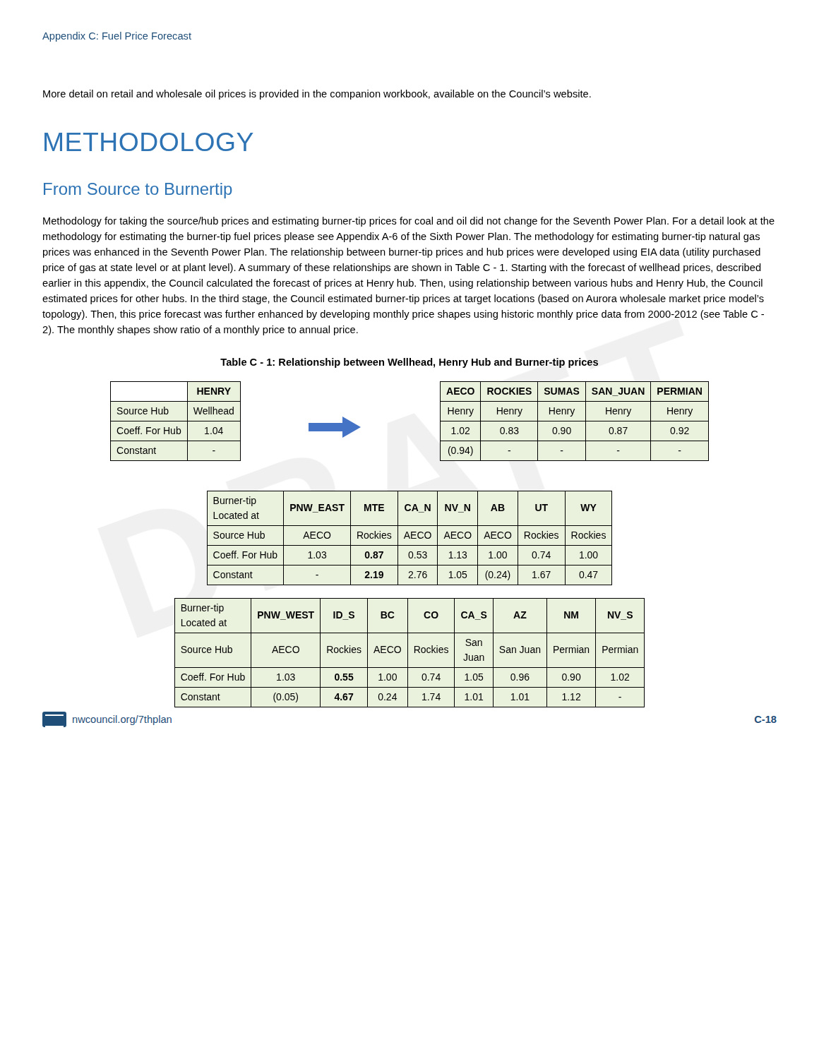DRAFT
Appendix C: Fuel Price Forecast
More detail on retail and wholesale oil prices is provided in the companion workbook, available on the Council’s website.
METHODOLOGY
From Source to Burnertip
Methodology for taking the source/hub prices and estimating burner-tip prices for coal and oil did not change for the Seventh Power Plan. For a detail look at the methodology for estimating the burner-tip fuel prices please see Appendix A-6 of the Sixth Power Plan. The methodology for estimating burner-tip natural gas prices was enhanced in the Seventh Power Plan. The relationship between burner-tip prices and hub prices were developed using EIA data (utility purchased price of gas at state level or at plant level). A summary of these relationships are shown in Table C - 1. Starting with the forecast of wellhead prices, described earlier in this appendix, the Council calculated the forecast of prices at Henry hub. Then, using relationship between various hubs and Henry Hub, the Council estimated prices for other hubs. In the third stage, the Council estimated burner-tip prices at target locations (based on Aurora wholesale market price model’s topology). Then, this price forecast was further enhanced by developing monthly price shapes using historic monthly price data from 2000-2012 (see Table C - 2). The monthly shapes show ratio of a monthly price to annual price.
Table C - 1: Relationship between Wellhead, Henry Hub and Burner-tip prices
| | HENRY |
| Source Hub | Wellhead |
| Coeff. For Hub | 1.04 |
| Constant | - |
| AECO | ROCKIES | SUMAS | SAN_JUAN | PERMIAN |
| --- | --- | --- | --- | --- |
| Henry | Henry | Henry | Henry | Henry |
| 1.02 | 0.83 | 0.90 | 0.87 | 0.92 |
| (0.94) | - | - | - | - |
| Burner-tip Located at | PNW_EAST | MTE | CA_N | NV_N | AB | UT | WY |
| --- | --- | --- | --- | --- | --- | --- | --- |
| Source Hub | AECO | Rockies | AECO | AECO | AECO | Rockies | Rockies |
| Coeff. For Hub | 1.03 | 0.87 | 0.53 | 1.13 | 1.00 | 0.74 | 1.00 |
| Constant | - | 2.19 | 2.76 | 1.05 | (0.24) | 1.67 | 0.47 |
| Burner-tip Located at | PNW_WEST | ID_S | BC | CO | CA_S | AZ | NM | NV_S |
| --- | --- | --- | --- | --- | --- | --- | --- | --- |
| Source Hub | AECO | Rockies | AECO | Rockies | San Juan | San Juan | Permian | Permian |
| Coeff. For Hub | 1.03 | 0.55 | 1.00 | 0.74 | 1.05 | 0.96 | 0.90 | 1.02 |
| Constant | (0.05) | 4.67 | 0.24 | 1.74 | 1.01 | 1.01 | 1.12 | - |
nwcouncil.org/7thplan
C-18